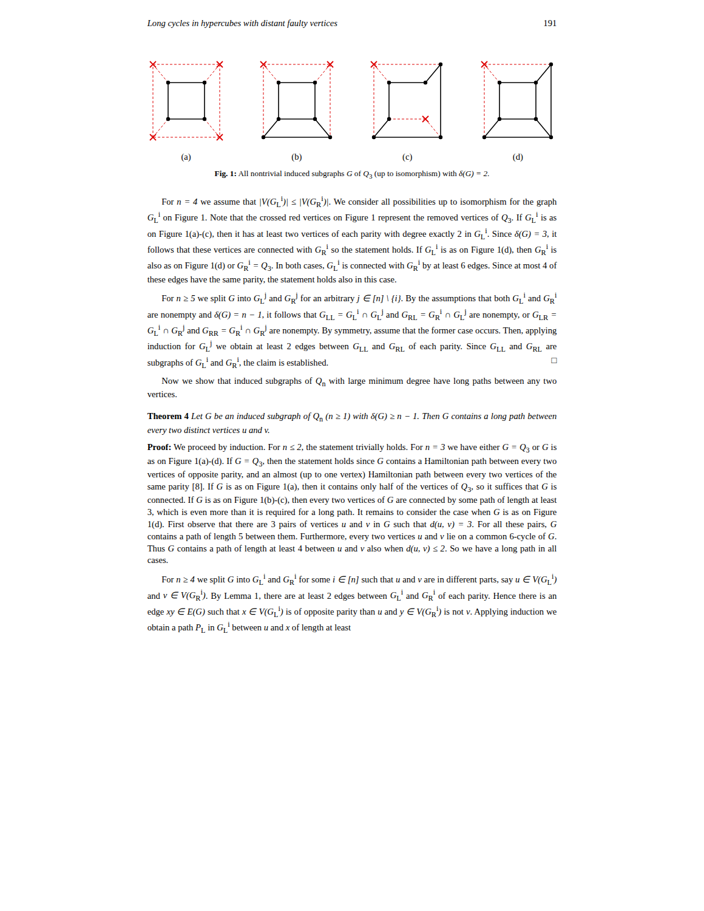Long cycles in hypercubes with distant faulty vertices 191
(a)
(b)
(c)
(d)
Fig. 1: All nontrivial induced subgraphs G of Q3 (up to isomorphism) with δ(G) = 2.
For n = 4 we assume that |V(GLi)| ≤ |V(GRi)|. We consider all possibilities up to isomorphism for the graph GLi on Figure 1. Note that the crossed red vertices on Figure 1 represent the removed vertices of Q3. If GLi is as on Figure 1(a)-(c), then it has at least two vertices of each parity with degree exactly 2 in GLi. Since δ(G) = 3, it follows that these vertices are connected with GRi so the statement holds. If GLi is as on Figure 1(d), then GRi is also as on Figure 1(d) or GRi = Q3. In both cases, GLi is connected with GRi by at least 6 edges. Since at most 4 of these edges have the same parity, the statement holds also in this case.
For n ≥ 5 we split G into GLj and GRj for an arbitrary j ∈ [n] \ {i}. By the assumptions that both GLi and GRi are nonempty and δ(G) = n − 1, it follows that GLL = GLi ∩ GLj and GRL = GRi ∩ GLj are nonempty, or GLR = GLi ∩ GRj and GRR = GRi ∩ GRj are nonempty. By symmetry, assume that the former case occurs. Then, applying induction for GLj we obtain at least 2 edges between GLL and GRL of each parity. Since GLL and GRL are subgraphs of GLi and GRi, the claim is established. □
Now we show that induced subgraphs of Qn with large minimum degree have long paths between any two vertices.
Theorem 4 Let G be an induced subgraph of Qn (n ≥ 1) with δ(G) ≥ n − 1. Then G contains a long path between every two distinct vertices u and v.
Proof: We proceed by induction. For n ≤ 2, the statement trivially holds. For n = 3 we have either G = Q3 or G is as on Figure 1(a)-(d). If G = Q3, then the statement holds since G contains a Hamiltonian path between every two vertices of opposite parity, and an almost (up to one vertex) Hamiltonian path between every two vertices of the same parity [8]. If G is as on Figure 1(a), then it contains only half of the vertices of Q3, so it suffices that G is connected. If G is as on Figure 1(b)-(c), then every two vertices of G are connected by some path of length at least 3, which is even more than it is required for a long path. It remains to consider the case when G is as on Figure 1(d). First observe that there are 3 pairs of vertices u and v in G such that d(u, v) = 3. For all these pairs, G contains a path of length 5 between them. Furthermore, every two vertices u and v lie on a common 6-cycle of G. Thus G contains a path of length at least 4 between u and v also when d(u, v) ≤ 2. So we have a long path in all cases.
For n ≥ 4 we split G into GLi and GRi for some i ∈ [n] such that u and v are in different parts, say u ∈ V(GLi) and v ∈ V(GRi). By Lemma 1, there are at least 2 edges between GLi and GRi of each parity. Hence there is an edge xy ∈ E(G) such that x ∈ V(GLi) is of opposite parity than u and y ∈ V(GRi) is not v. Applying induction we obtain a path PL in GLi between u and x of length at least